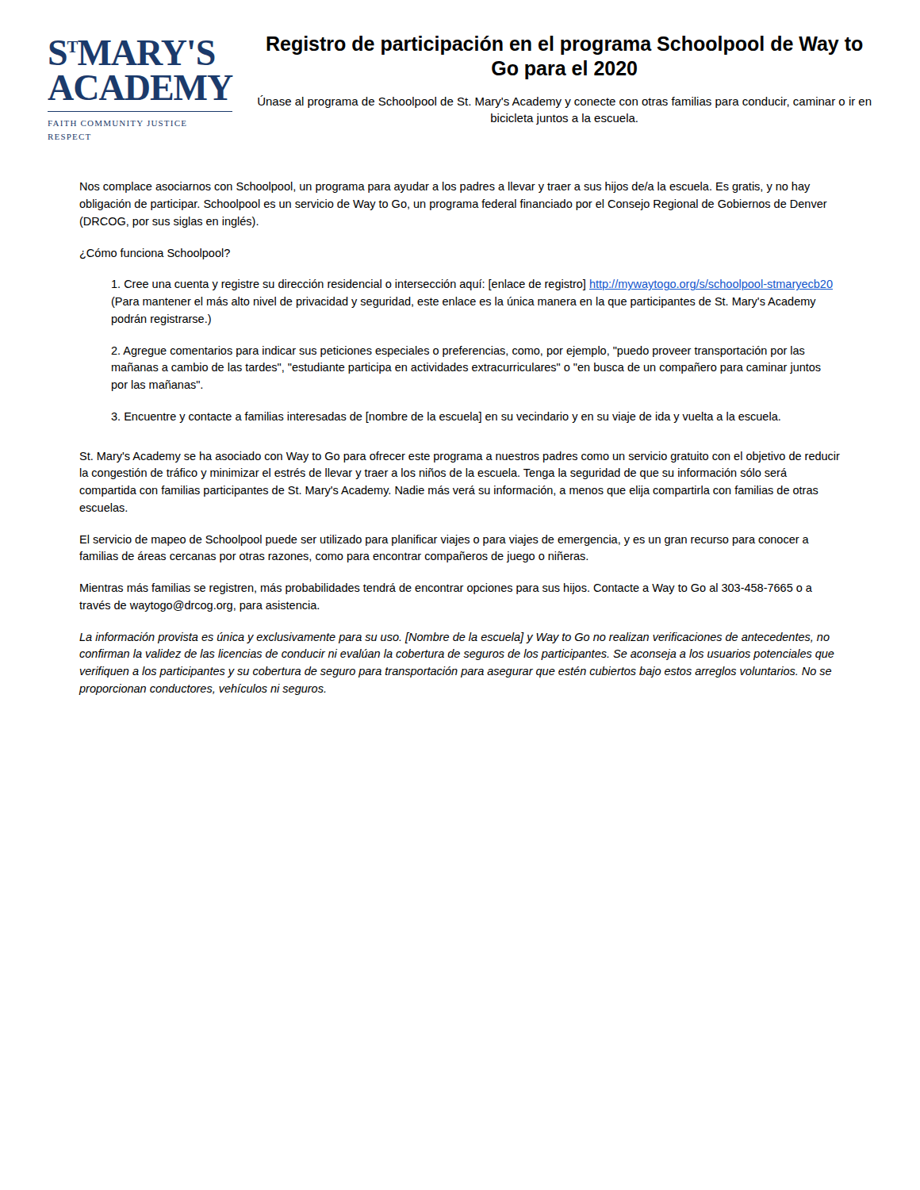STMARY'S
ACADEMY
FAITH COMMUNITY JUSTICE RESPECT
Registro de participación en el programa Schoolpool de Way to Go para el 2020
Únase al programa de Schoolpool de St. Mary's Academy y conecte con otras familias para conducir, caminar o ir en bicicleta juntos a la escuela.
Nos complace asociarnos con Schoolpool, un programa para ayudar a los padres a llevar y traer a sus hijos de/a la escuela. Es gratis, y no hay obligación de participar. Schoolpool es un servicio de Way to Go, un programa federal financiado por el Consejo Regional de Gobiernos de Denver (DRCOG, por sus siglas en inglés).
¿Cómo funciona Schoolpool?
Cree una cuenta y registre su dirección residencial o intersección aquí: [enlace de registro] http://mywaytogo.org/s/schoolpool-stmaryecb20
(Para mantener el más alto nivel de privacidad y seguridad, este enlace es la única manera en la que participantes de St. Mary's Academy podrán registrarse.)
Agregue comentarios para indicar sus peticiones especiales o preferencias, como, por ejemplo, "puedo proveer transportación por las mañanas a cambio de las tardes", "estudiante participa en actividades extracurriculares" o "en busca de un compañero para caminar juntos por las mañanas".
Encuentre y contacte a familias interesadas de [nombre de la escuela] en su vecindario y en su viaje de ida y vuelta a la escuela.
St. Mary's Academy se ha asociado con Way to Go para ofrecer este programa a nuestros padres como un servicio gratuito con el objetivo de reducir la congestión de tráfico y minimizar el estrés de llevar y traer a los niños de la escuela. Tenga la seguridad de que su información sólo será compartida con familias participantes de St. Mary's Academy. Nadie más verá su información, a menos que elija compartirla con familias de otras escuelas.
El servicio de mapeo de Schoolpool puede ser utilizado para planificar viajes o para viajes de emergencia, y es un gran recurso para conocer a familias de áreas cercanas por otras razones, como para encontrar compañeros de juego o niñeras.
Mientras más familias se registren, más probabilidades tendrá de encontrar opciones para sus hijos. Contacte a Way to Go al 303-458-7665 o a través de waytogo@drcog.org, para asistencia.
La información provista es única y exclusivamente para su uso. [Nombre de la escuela] y Way to Go no realizan verificaciones de antecedentes, no confirman la validez de las licencias de conducir ni evalúan la cobertura de seguros de los participantes. Se aconseja a los usuarios potenciales que verifiquen a los participantes y su cobertura de seguro para transportación para asegurar que estén cubiertos bajo estos arreglos voluntarios. No se proporcionan conductores, vehículos ni seguros.